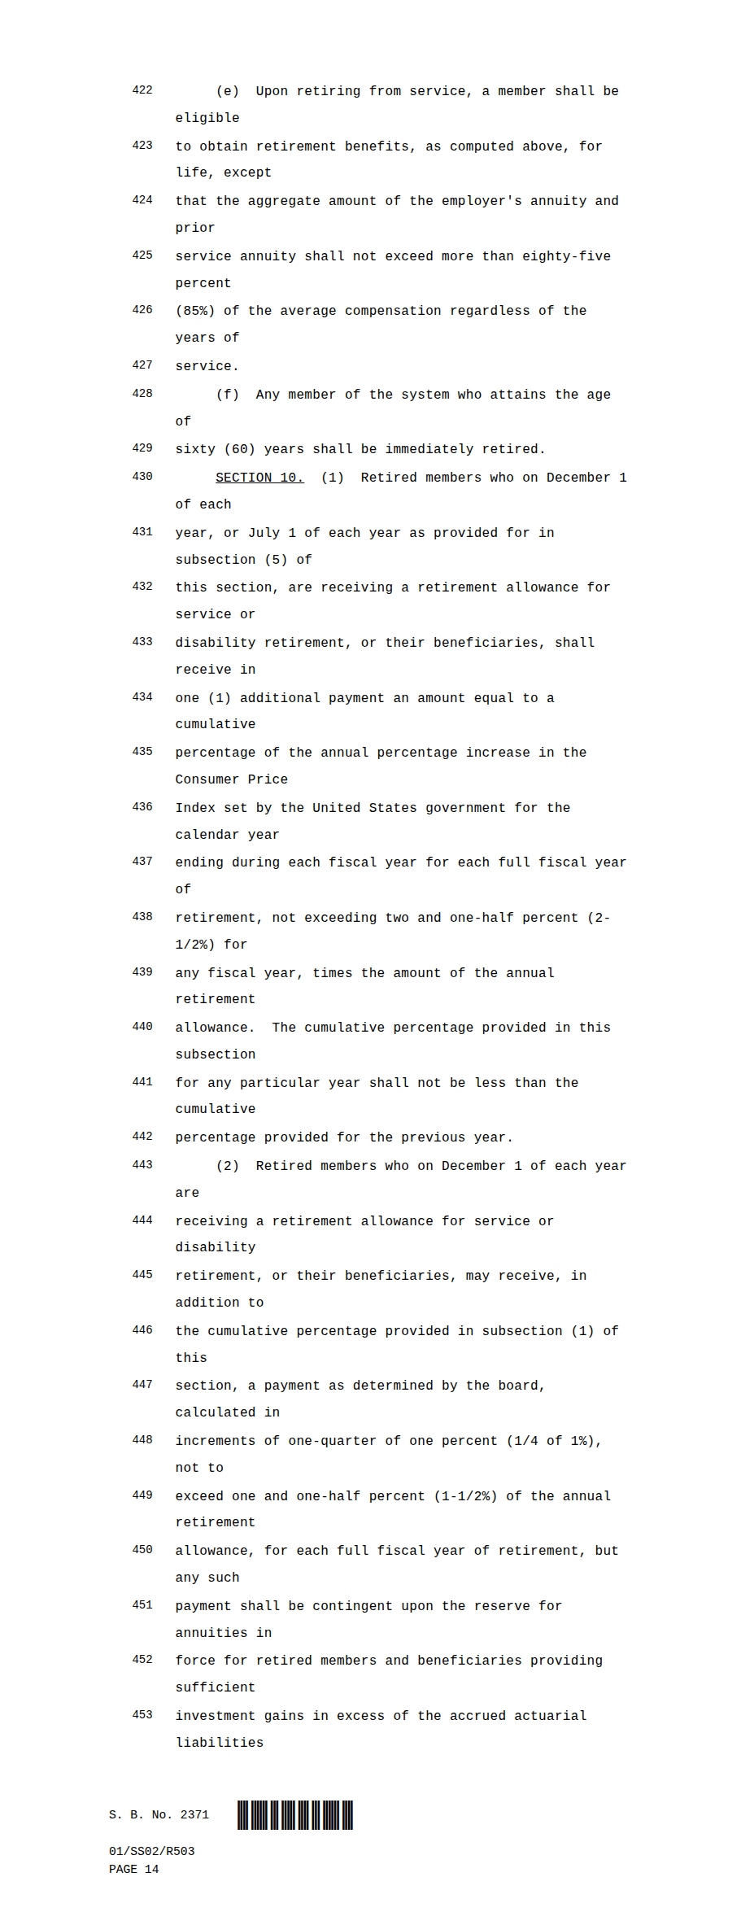| 422 | (e) Upon retiring from service, a member shall be eligible |
| 423 | to obtain retirement benefits, as computed above, for life, except |
| 424 | that the aggregate amount of the employer's annuity and prior |
| 425 | service annuity shall not exceed more than eighty-five percent |
| 426 | (85%) of the average compensation regardless of the years of |
| 427 | service. |
| 428 | (f) Any member of the system who attains the age of |
| 429 | sixty (60) years shall be immediately retired. |
| 430 | SECTION 10. (1) Retired members who on December 1 of each |
| 431 | year, or July 1 of each year as provided for in subsection (5) of |
| 432 | this section, are receiving a retirement allowance for service or |
| 433 | disability retirement, or their beneficiaries, shall receive in |
| 434 | one (1) additional payment an amount equal to a cumulative |
| 435 | percentage of the annual percentage increase in the Consumer Price |
| 436 | Index set by the United States government for the calendar year |
| 437 | ending during each fiscal year for each full fiscal year of |
| 438 | retirement, not exceeding two and one-half percent (2-1/2%) for |
| 439 | any fiscal year, times the amount of the annual retirement |
| 440 | allowance. The cumulative percentage provided in this subsection |
| 441 | for any particular year shall not be less than the cumulative |
| 442 | percentage provided for the previous year. |
| 443 | (2) Retired members who on December 1 of each year are |
| 444 | receiving a retirement allowance for service or disability |
| 445 | retirement, or their beneficiaries, may receive, in addition to |
| 446 | the cumulative percentage provided in subsection (1) of this |
| 447 | section, a payment as determined by the board, calculated in |
| 448 | increments of one-quarter of one percent (1/4 of 1%), not to |
| 449 | exceed one and one-half percent (1-1/2%) of the annual retirement |
| 450 | allowance, for each full fiscal year of retirement, but any such |
| 451 | payment shall be contingent upon the reserve for annuities in |
| 452 | force for retired members and beneficiaries providing sufficient |
| 453 | investment gains in excess of the accrued actuarial liabilities |
S. B. No. 2371|||| |||||| ||| ||||| |||| ||| |||||| ||||
01/SS02/R503
PAGE 14